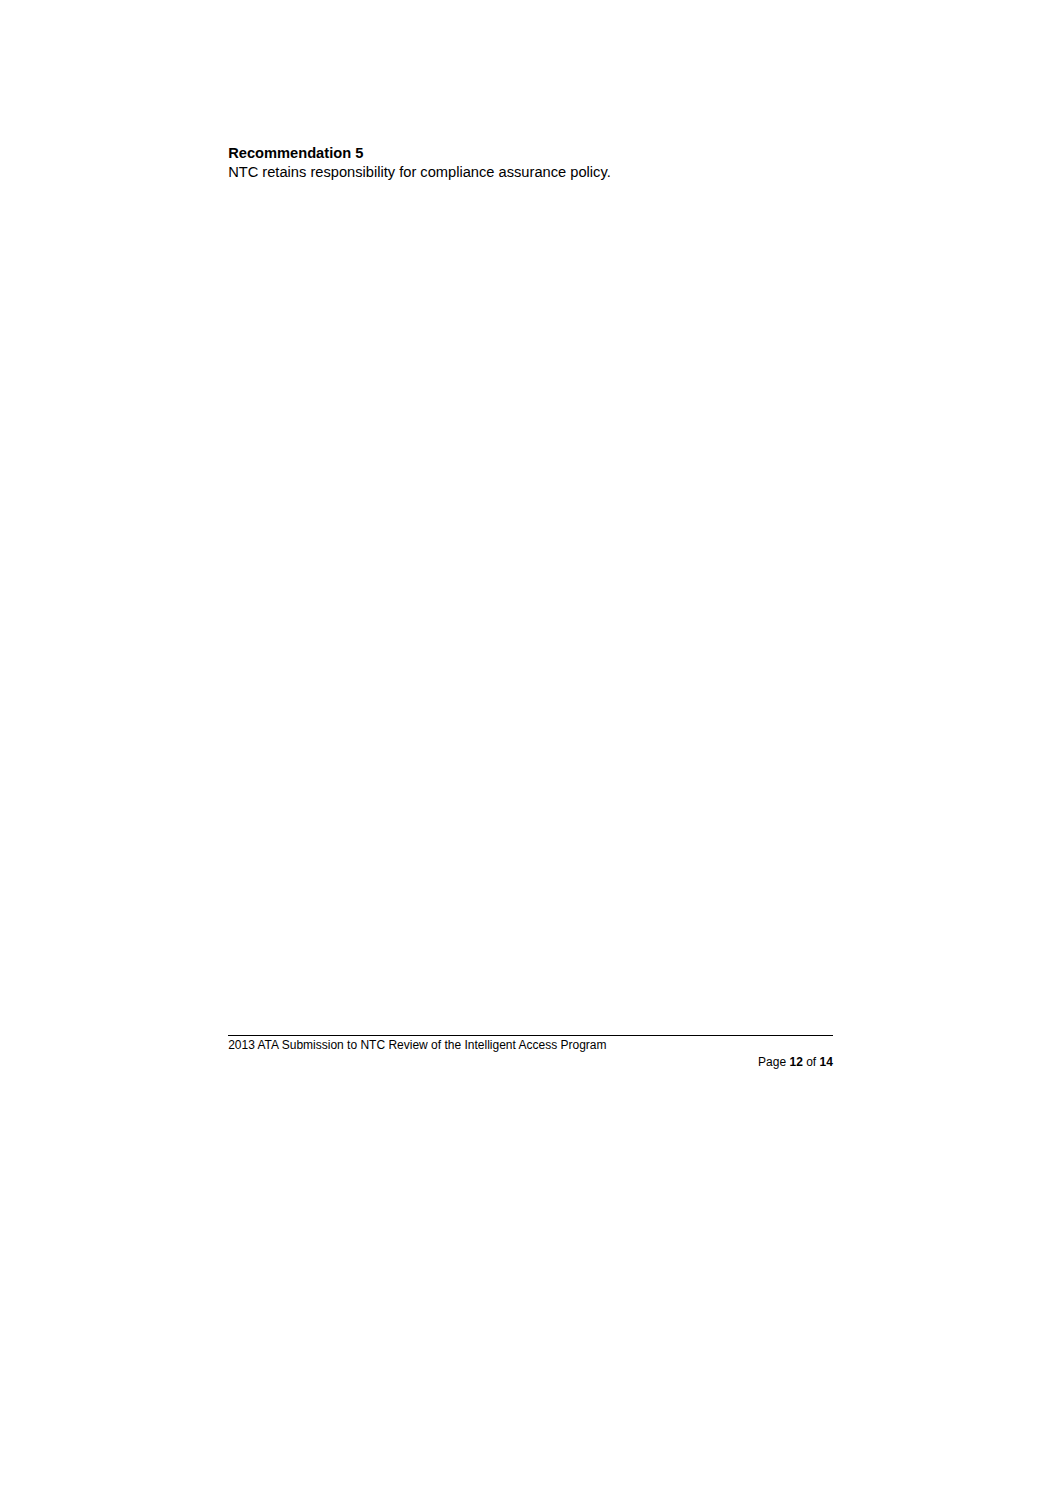Recommendation 5
NTC retains responsibility for compliance assurance policy.
2013 ATA Submission to NTC Review of the Intelligent Access Program
Page 12 of 14